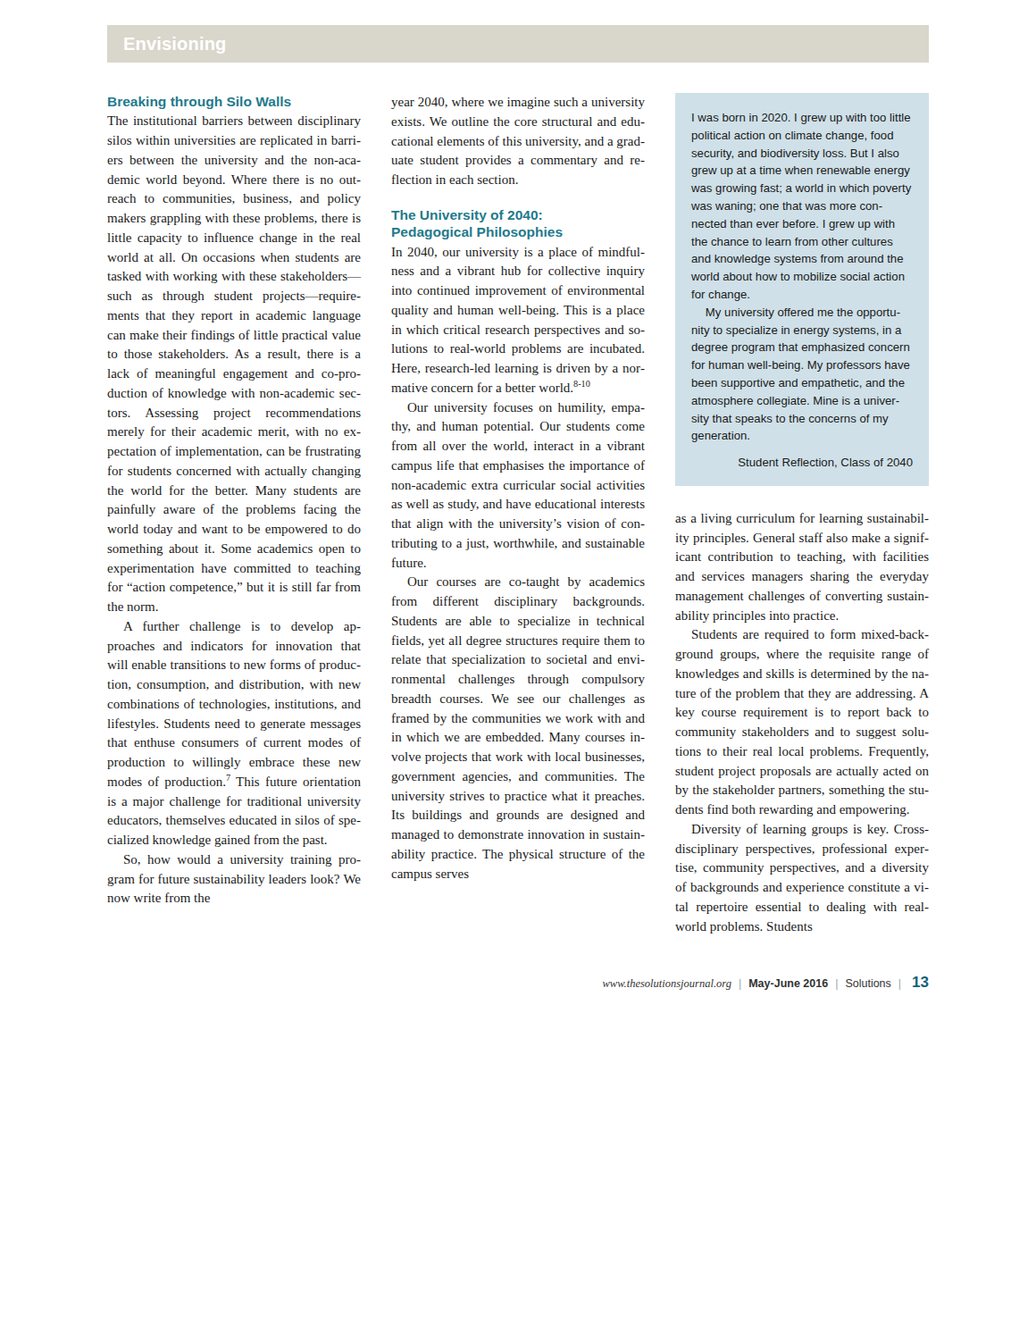Envisioning
Breaking through Silo Walls
The institutional barriers between disciplinary silos within universities are replicated in barriers between the university and the non-academic world beyond. Where there is no outreach to communities, business, and policy makers grappling with these problems, there is little capacity to influence change in the real world at all. On occasions when students are tasked with working with these stakeholders—such as through student projects—requirements that they report in academic language can make their findings of little practical value to those stakeholders. As a result, there is a lack of meaningful engagement and co-production of knowledge with non-academic sectors. Assessing project recommendations merely for their academic merit, with no expectation of implementation, can be frustrating for students concerned with actually changing the world for the better. Many students are painfully aware of the problems facing the world today and want to be empowered to do something about it. Some academics open to experimentation have committed to teaching for “action competence,” but it is still far from the norm.
A further challenge is to develop approaches and indicators for innovation that will enable transitions to new forms of production, consumption, and distribution, with new combinations of technologies, institutions, and lifestyles. Students need to generate messages that enthuse consumers of current modes of production to willingly embrace these new modes of production.7 This future orientation is a major challenge for traditional university educators, themselves educated in silos of specialized knowledge gained from the past.
So, how would a university training program for future sustainability leaders look? We now write from the
year 2040, where we imagine such a university exists. We outline the core structural and educational elements of this university, and a graduate student provides a commentary and reflection in each section.
The University of 2040:
Pedagogical Philosophies
In 2040, our university is a place of mindfulness and a vibrant hub for collective inquiry into continued improvement of environmental quality and human well-being. This is a place in which critical research perspectives and solutions to real-world problems are incubated. Here, research-led learning is driven by a normative concern for a better world.8-10
Our university focuses on humility, empathy, and human potential. Our students come from all over the world, interact in a vibrant campus life that emphasises the importance of non-academic extra curricular social activities as well as study, and have educational interests that align with the university’s vision of contributing to a just, worthwhile, and sustainable future.
Our courses are co-taught by academics from different disciplinary backgrounds. Students are able to specialize in technical fields, yet all degree structures require them to relate that specialization to societal and environmental challenges through compulsory breadth courses. We see our challenges as framed by the communities we work with and in which we are embedded. Many courses involve projects that work with local businesses, government agencies, and communities. The university strives to practice what it preaches. Its buildings and grounds are designed and managed to demonstrate innovation in sustainability practice. The physical structure of the campus serves
I was born in 2020. I grew up with too little political action on climate change, food security, and biodiversity loss. But I also grew up at a time when renewable energy was growing fast; a world in which poverty was waning; one that was more connected than ever before. I grew up with the chance to learn from other cultures and knowledge systems from around the world about how to mobilize social action for change.
My university offered me the opportunity to specialize in energy systems, in a degree program that emphasized concern for human well-being. My professors have been supportive and empathetic, and the atmosphere collegiate. Mine is a university that speaks to the concerns of my generation.
Student Reflection, Class of 2040
as a living curriculum for learning sustainability principles. General staff also make a significant contribution to teaching, with facilities and services managers sharing the everyday management challenges of converting sustainability principles into practice.
Students are required to form mixed-background groups, where the requisite range of knowledges and skills is determined by the nature of the problem that they are addressing. A key course requirement is to report back to community stakeholders and to suggest solutions to their real local problems. Frequently, student project proposals are actually acted on by the stakeholder partners, something the students find both rewarding and empowering.
Diversity of learning groups is key. Cross-disciplinary perspectives, professional expertise, community perspectives, and a diversity of backgrounds and experience constitute a vital repertoire essential to dealing with real-world problems. Students
www.thesolutionsjournal.org | May-June 2016 | Solutions | 13